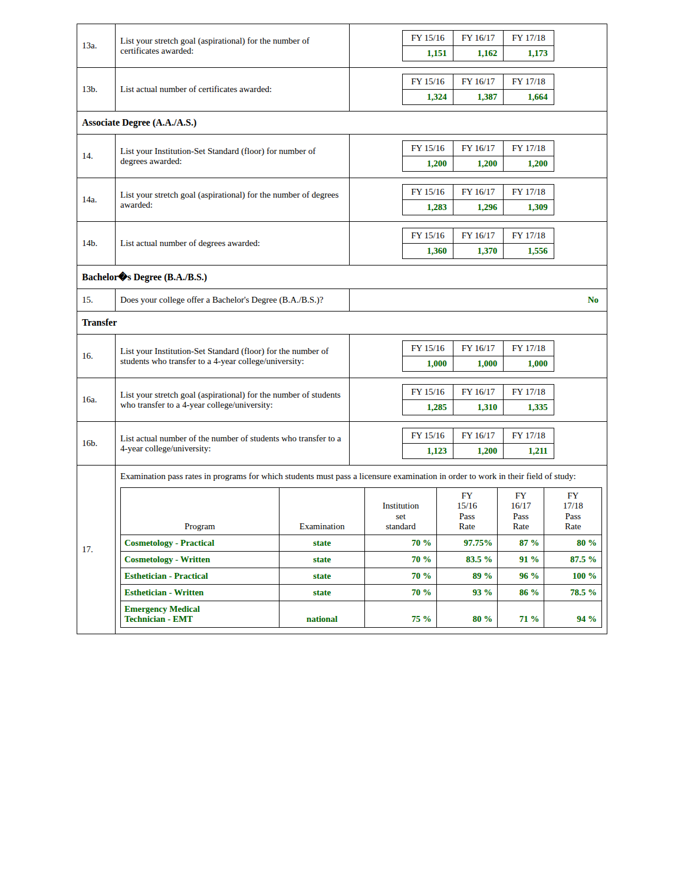| 13a. | List your stretch goal (aspirational) for the number of certificates awarded: | / FY 15/16 / FY 16/17 / FY 17/18 / / --- / --- / --- / / 1,151 / 1,162 / 1,173 / |
| 13b. | List actual number of certificates awarded: | / FY 15/16 / FY 16/17 / FY 17/18 / / --- / --- / --- / / 1,324 / 1,387 / 1,664 / |
| Associate Degree (A.A./A.S.) |
| 14. | List your Institution-Set Standard (floor) for number of degrees awarded: | / FY 15/16 / FY 16/17 / FY 17/18 / / --- / --- / --- / / 1,200 / 1,200 / 1,200 / |
| 14a. | List your stretch goal (aspirational) for the number of degrees awarded: | / FY 15/16 / FY 16/17 / FY 17/18 / / --- / --- / --- / / 1,283 / 1,296 / 1,309 / |
| 14b. | List actual number of degrees awarded: | / FY 15/16 / FY 16/17 / FY 17/18 / / --- / --- / --- / / 1,360 / 1,370 / 1,556 / |
| Bachelor�s Degree (B.A./B.S.) |
| 15. | Does your college offer a Bachelor's Degree (B.A./B.S.)? | No |
| Transfer |
| 16. | List your Institution-Set Standard (floor) for the number of students who transfer to a 4-year college/university: | / FY 15/16 / FY 16/17 / FY 17/18 / / --- / --- / --- / / 1,000 / 1,000 / 1,000 / |
| 16a. | List your stretch goal (aspirational) for the number of students who transfer to a 4-year college/university: | / FY 15/16 / FY 16/17 / FY 17/18 / / --- / --- / --- / / 1,285 / 1,310 / 1,335 / |
| 16b. | List actual number of the number of students who transfer to a 4-year college/university: | / FY 15/16 / FY 16/17 / FY 17/18 / / --- / --- / --- / / 1,123 / 1,200 / 1,211 / |
| 17. | Examination pass rates in programs for which students must pass a licensure examination in order to work in their field of study: / Program / Examination / Institution set standard / FY 15/16 Pass Rate / FY 16/17 Pass Rate / FY 17/18 Pass Rate / / --- / --- / --- / --- / --- / --- / / Cosmetology - Practical / state / 70 % / 97.75% / 87 % / 80 % / / Cosmetology - Written / state / 70 % / 83.5 % / 91 % / 87.5 % / / Esthetician - Practical / state / 70 % / 89 % / 96 % / 100 % / / Esthetician - Written / state / 70 % / 93 % / 86 % / 78.5 % / / Emergency Medical Technician - EMT / national / 75 % / 80 % / 71 % / 94 % / |